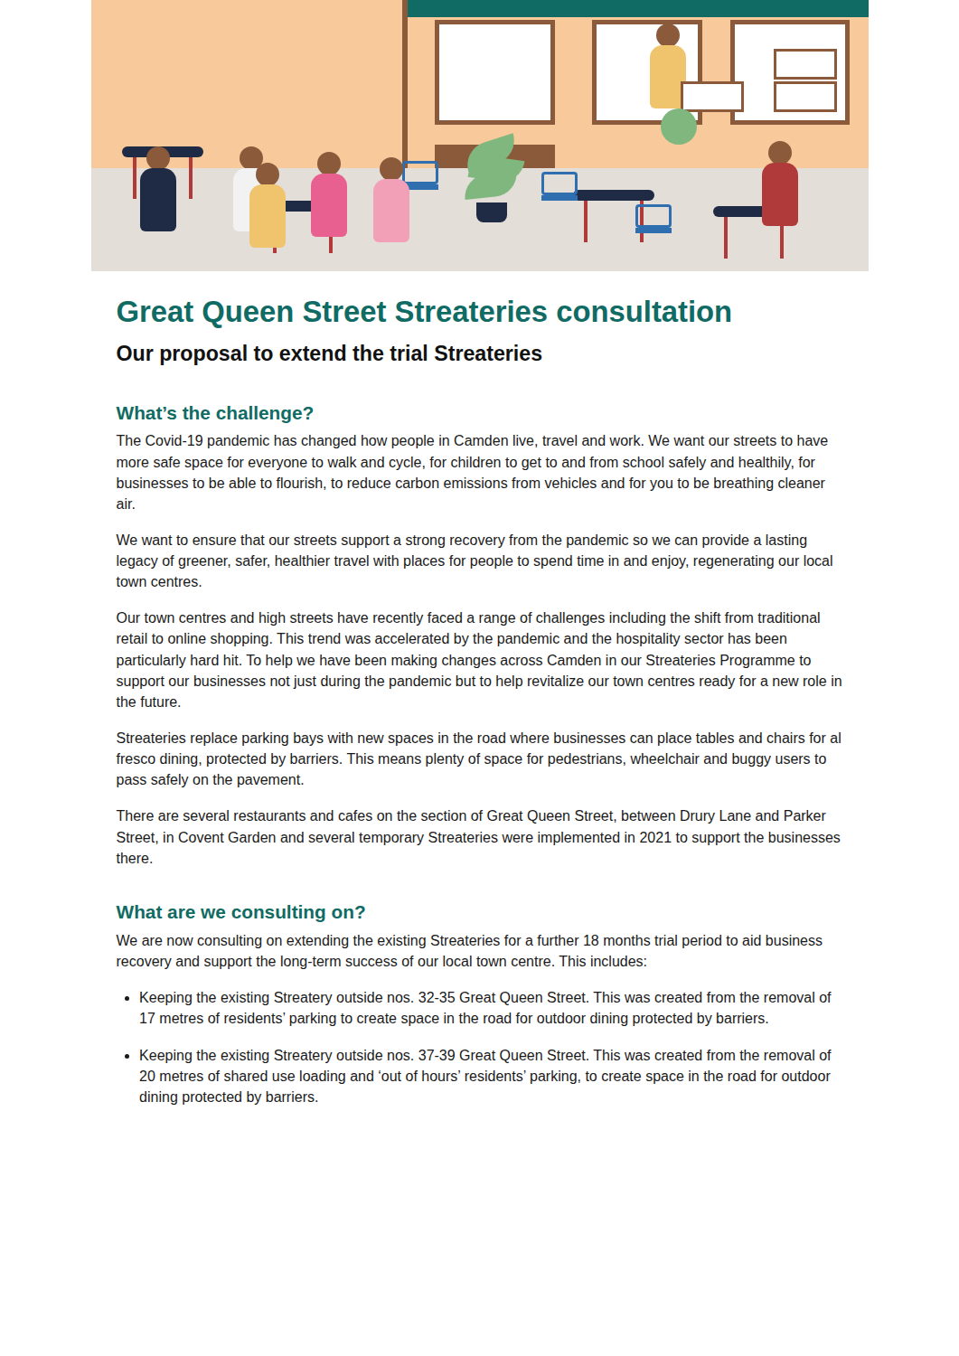Great Queen Street Streateries consultation
Our proposal to extend the trial Streateries
What’s the challenge?
The Covid-19 pandemic has changed how people in Camden live, travel and work. We want our streets to have more safe space for everyone to walk and cycle, for children to get to and from school safely and healthily, for businesses to be able to flourish, to reduce carbon emissions from vehicles and for you to be breathing cleaner air.
We want to ensure that our streets support a strong recovery from the pandemic so we can provide a lasting legacy of greener, safer, healthier travel with places for people to spend time in and enjoy, regenerating our local town centres.
Our town centres and high streets have recently faced a range of challenges including the shift from traditional retail to online shopping. This trend was accelerated by the pandemic and the hospitality sector has been particularly hard hit. To help we have been making changes across Camden in our Streateries Programme to support our businesses not just during the pandemic but to help revitalize our town centres ready for a new role in the future.
Streateries replace parking bays with new spaces in the road where businesses can place tables and chairs for al fresco dining, protected by barriers. This means plenty of space for pedestrians, wheelchair and buggy users to pass safely on the pavement.
There are several restaurants and cafes on the section of Great Queen Street, between Drury Lane and Parker Street, in Covent Garden and several temporary Streateries were implemented in 2021 to support the businesses there.
What are we consulting on?
We are now consulting on extending the existing Streateries for a further 18 months trial period to aid business recovery and support the long-term success of our local town centre. This includes:
Keeping the existing Streatery outside nos. 32-35 Great Queen Street. This was created from the removal of 17 metres of residents’ parking to create space in the road for outdoor dining protected by barriers.
Keeping the existing Streatery outside nos. 37-39 Great Queen Street. This was created from the removal of 20 metres of shared use loading and ‘out of hours’ residents’ parking, to create space in the road for outdoor dining protected by barriers.